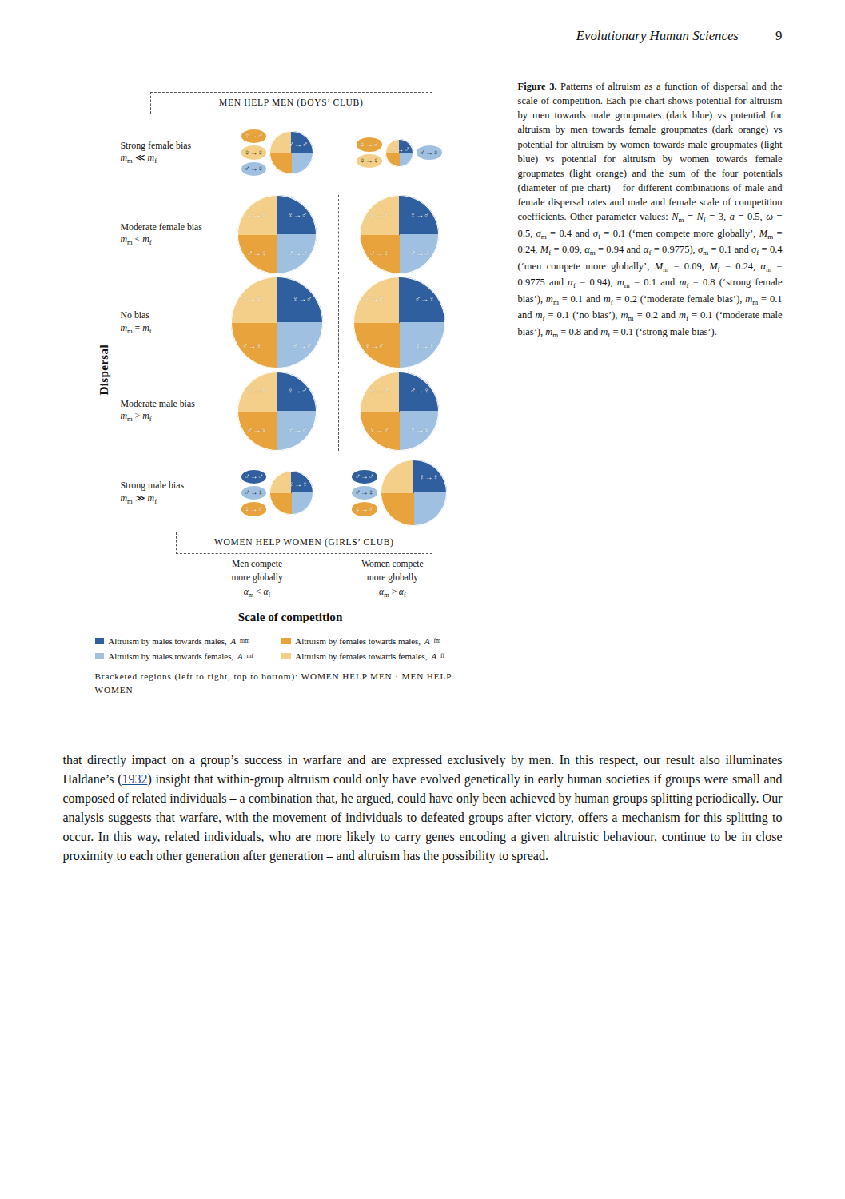Evolutionary Human Sciences 9
MEN HELP MEN (BOYS’ CLUB)
Dispersal
Strong female bias
mm ≪ mf
♀→♂
♀→♀
♂→♀
♂→♂
♀→♂
♀→♀
♂→♂
♂→♀
Moderate female bias
mm < mf
♀→♀ ♀→♂ ♂→♀ ♂→♂
♀→♀ ♀→♂ ♂→♀ ♂→♂
No bias
mm = mf
♀→♀ ♀→♂ ♂→♀ ♂→♂
♂→♂ ♂→♀ ♀→♂ ♀→♀
Moderate male bias
mm > mf
♀→♀ ♀→♂ ♂→♀ ♂→♂
♂→♂ ♂→♀ ♀→♂ ♀→♀
Strong male bias
mm ≫ mf
♂→♂
♂→♀
♀→♂
♀→♀
♂→♂
♂→♀
♀→♂
♀→♀
WOMEN HELP WOMEN (GIRLS’ CLUB)
Men compete
more globally
αm < αf
Women compete
more globally
αm > αf
Scale of competition
Altruism by males towards males, Amm
Altruism by females towards males, Afm
Altruism by males towards females, Amf
Altruism by females towards females, Aff
Bracketed regions (left to right, top to bottom): WOMEN HELP MEN · MEN HELP WOMEN
Figure 3. Patterns of altruism as a function of dispersal and the scale of competition. Each pie chart shows potential for altruism by men towards male groupmates (dark blue) vs potential for altruism by men towards female groupmates (dark orange) vs potential for altruism by women towards male groupmates (light blue) vs potential for altruism by women towards female groupmates (light orange) and the sum of the four potentials (diameter of pie chart) – for different combinations of male and female dispersal rates and male and female scale of competition coefficients. Other parameter values: Nm = Nf = 3, a = 0.5, ω = 0.5, σm = 0.4 and σf = 0.1 (‘men compete more globally’, Mm = 0.24, Mf = 0.09, αm = 0.94 and αf = 0.9775), σm = 0.1 and σf = 0.4 (‘men compete more globally’, Mm = 0.09, Mf = 0.24, αm = 0.9775 and αf = 0.94), mm = 0.1 and mf = 0.8 (‘strong female bias’), mm = 0.1 and mf = 0.2 (‘moderate female bias’), mm = 0.1 and mf = 0.1 (‘no bias’), mm = 0.2 and mf = 0.1 (‘moderate male bias’), mm = 0.8 and mf = 0.1 (‘strong male bias’).
that directly impact on a group’s success in warfare and are expressed exclusively by men. In this respect, our result also illuminates Haldane’s (1932) insight that within-group altruism could only have evolved genetically in early human societies if groups were small and composed of related individuals – a combination that, he argued, could have only been achieved by human groups splitting periodically. Our analysis suggests that warfare, with the movement of individuals to defeated groups after victory, offers a mechanism for this splitting to occur. In this way, related individuals, who are more likely to carry genes encoding a given altruistic behaviour, continue to be in close proximity to each other generation after generation – and altruism has the possibility to spread.